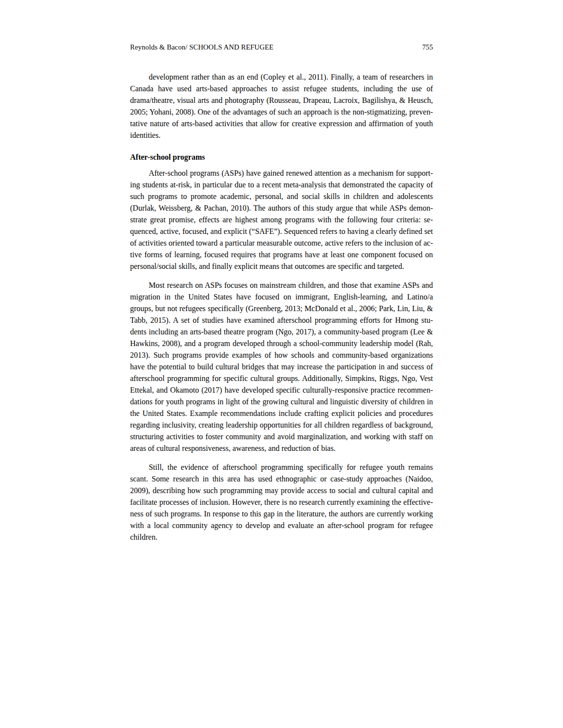Reynolds & Bacon/ SCHOOLS AND REFUGEE 755
development rather than as an end (Copley et al., 2011). Finally, a team of researchers in Canada have used arts-based approaches to assist refugee students, including the use of drama/theatre, visual arts and photography (Rousseau, Drapeau, Lacroix, Bagilishya, & Heusch, 2005; Yohani, 2008). One of the advantages of such an approach is the non-stigmatizing, preventative nature of arts-based activities that allow for creative expression and affirmation of youth identities.
After-school programs
After-school programs (ASPs) have gained renewed attention as a mechanism for supporting students at-risk, in particular due to a recent meta-analysis that demonstrated the capacity of such programs to promote academic, personal, and social skills in children and adolescents (Durlak, Weissberg, & Pachan, 2010). The authors of this study argue that while ASPs demonstrate great promise, effects are highest among programs with the following four criteria: sequenced, active, focused, and explicit (“SAFE”). Sequenced refers to having a clearly defined set of activities oriented toward a particular measurable outcome, active refers to the inclusion of active forms of learning, focused requires that programs have at least one component focused on personal/social skills, and finally explicit means that outcomes are specific and targeted.
Most research on ASPs focuses on mainstream children, and those that examine ASPs and migration in the United States have focused on immigrant, English-learning, and Latino/a groups, but not refugees specifically (Greenberg, 2013; McDonald et al., 2006; Park, Lin, Liu, & Tabb, 2015). A set of studies have examined afterschool programming efforts for Hmong students including an arts-based theatre program (Ngo, 2017), a community-based program (Lee & Hawkins, 2008), and a program developed through a school-community leadership model (Rah, 2013). Such programs provide examples of how schools and community-based organizations have the potential to build cultural bridges that may increase the participation in and success of afterschool programming for specific cultural groups. Additionally, Simpkins, Riggs, Ngo, Vest Ettekal, and Okamoto (2017) have developed specific culturally-responsive practice recommendations for youth programs in light of the growing cultural and linguistic diversity of children in the United States. Example recommendations include crafting explicit policies and procedures regarding inclusivity, creating leadership opportunities for all children regardless of background, structuring activities to foster community and avoid marginalization, and working with staff on areas of cultural responsiveness, awareness, and reduction of bias.
Still, the evidence of afterschool programming specifically for refugee youth remains scant. Some research in this area has used ethnographic or case-study approaches (Naidoo, 2009), describing how such programming may provide access to social and cultural capital and facilitate processes of inclusion. However, there is no research currently examining the effectiveness of such programs. In response to this gap in the literature, the authors are currently working with a local community agency to develop and evaluate an after-school program for refugee children.